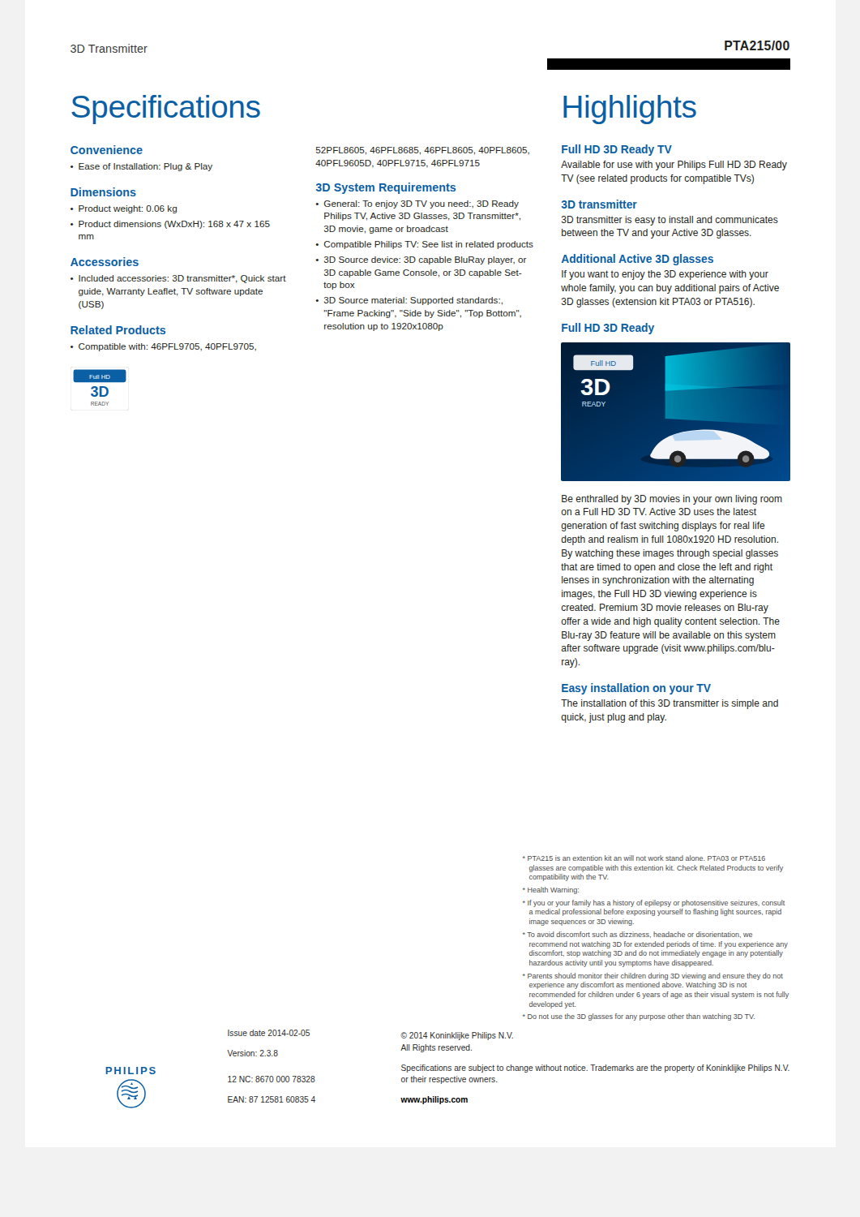3D Transmitter
PTA215/00
Specifications
Highlights
Convenience
Ease of Installation: Plug & Play
Dimensions
Product weight: 0.06 kg
Product dimensions (WxDxH): 168 x 47 x 165 mm
Accessories
Included accessories: 3D transmitter*, Quick start guide, Warranty Leaflet, TV software update (USB)
Related Products
Compatible with: 46PFL9705, 40PFL9705,
52PFL8605, 46PFL8685, 46PFL8605, 40PFL8605, 40PFL9605D, 40PFL9715, 46PFL9715
3D System Requirements
General: To enjoy 3D TV you need:, 3D Ready Philips TV, Active 3D Glasses, 3D Transmitter*, 3D movie, game or broadcast
Compatible Philips TV: See list in related products
3D Source device: 3D capable BluRay player, or 3D capable Game Console, or 3D capable Set-top box
3D Source material: Supported standards:, "Frame Packing", "Side by Side", "Top Bottom", resolution up to 1920x1080p
Full HD 3D Ready TV
Available for use with your Philips Full HD 3D Ready TV (see related products for compatible TVs)
3D transmitter
3D transmitter is easy to install and communicates between the TV and your Active 3D glasses.
Additional Active 3D glasses
If you want to enjoy the 3D experience with your whole family, you can buy additional pairs of Active 3D glasses (extension kit PTA03 or PTA516).
Full HD 3D Ready
Be enthralled by 3D movies in your own living room on a Full HD 3D TV. Active 3D uses the latest generation of fast switching displays for real life depth and realism in full 1080x1920 HD resolution. By watching these images through special glasses that are timed to open and close the left and right lenses in synchronization with the alternating images, the Full HD 3D viewing experience is created. Premium 3D movie releases on Blu-ray offer a wide and high quality content selection. The Blu-ray 3D feature will be available on this system after software upgrade (visit www.philips.com/blu-ray).
Easy installation on your TV
The installation of this 3D transmitter is simple and quick, just plug and play.
* PTA215 is an extention kit an will not work stand alone. PTA03 or PTA516 glasses are compatible with this extention kit. Check Related Products to verify compatibility with the TV.
* Health Warning:
* If you or your family has a history of epilepsy or photosensitive seizures, consult a medical professional before exposing yourself to flashing light sources, rapid image sequences or 3D viewing.
* To avoid discomfort such as dizziness, headache or disorientation, we recommend not watching 3D for extended periods of time. If you experience any discomfort, stop watching 3D and do not immediately engage in any potentially hazardous activity until you symptoms have disappeared.
* Parents should monitor their children during 3D viewing and ensure they do not experience any discomfort as mentioned above. Watching 3D is not recommended for children under 6 years of age as their visual system is not fully developed yet.
* Do not use the 3D glasses for any purpose other than watching 3D TV.
Issue date 2014-02-05
Version: 2.3.8
12 NC: 8670 000 78328
EAN: 87 12581 60835 4
© 2014 Koninklijke Philips N.V.
All Rights reserved.
Specifications are subject to change without notice. Trademarks are the property of Koninklijke Philips N.V. or their respective owners.
www.philips.com